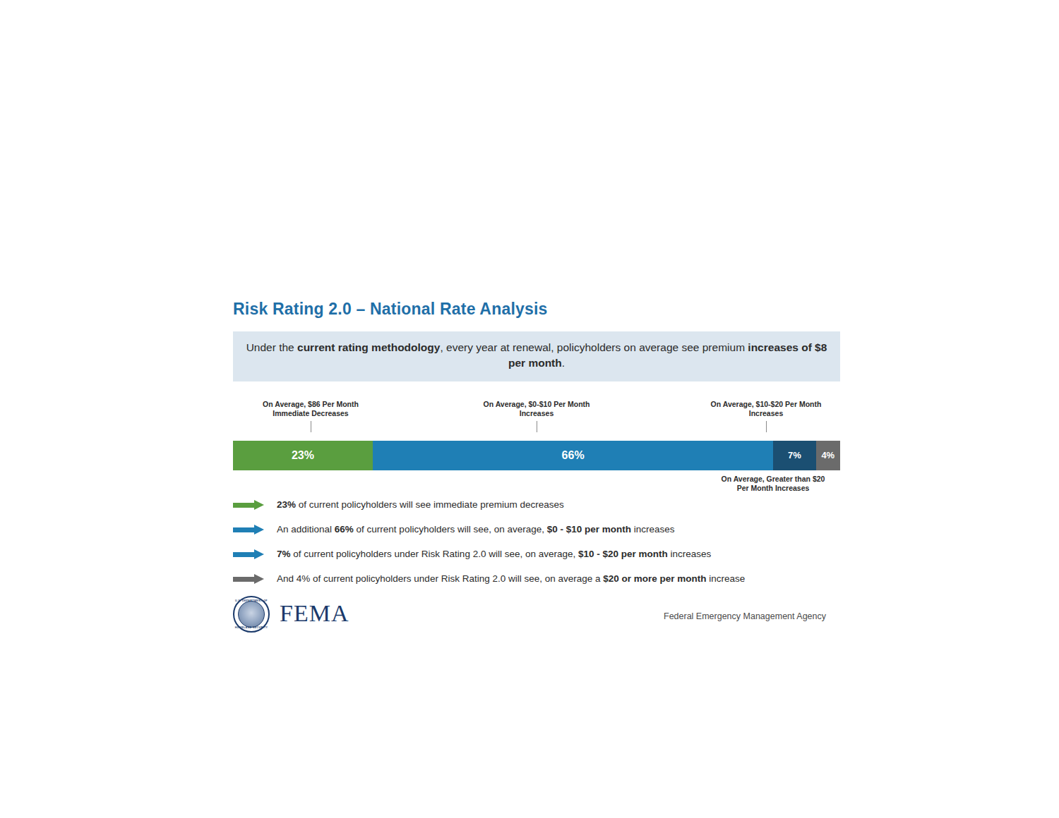Risk Rating 2.0 – National Rate Analysis
Under the current rating methodology, every year at renewal, policyholders on average see premium increases of $8 per month.
On Average, $86 Per Month
Immediate Decreases
On Average, $0-$10 Per Month
Increases
On Average, $10-$20 Per Month
Increases
23%
66%
7%
4%
On Average, Greater than $20
Per Month Increases
23% of current policyholders will see immediate premium decreases
An additional 66% of current policyholders will see, on average, $0 - $10 per month increases
7% of current policyholders under Risk Rating 2.0 will see, on average, $10 - $20 per month increases
And 4% of current policyholders under Risk Rating 2.0 will see, on average a $20 or more per month increase
U.S. DEPARTMENT OF
HOMELAND SECURITY
FEMA
Federal Emergency Management Agency